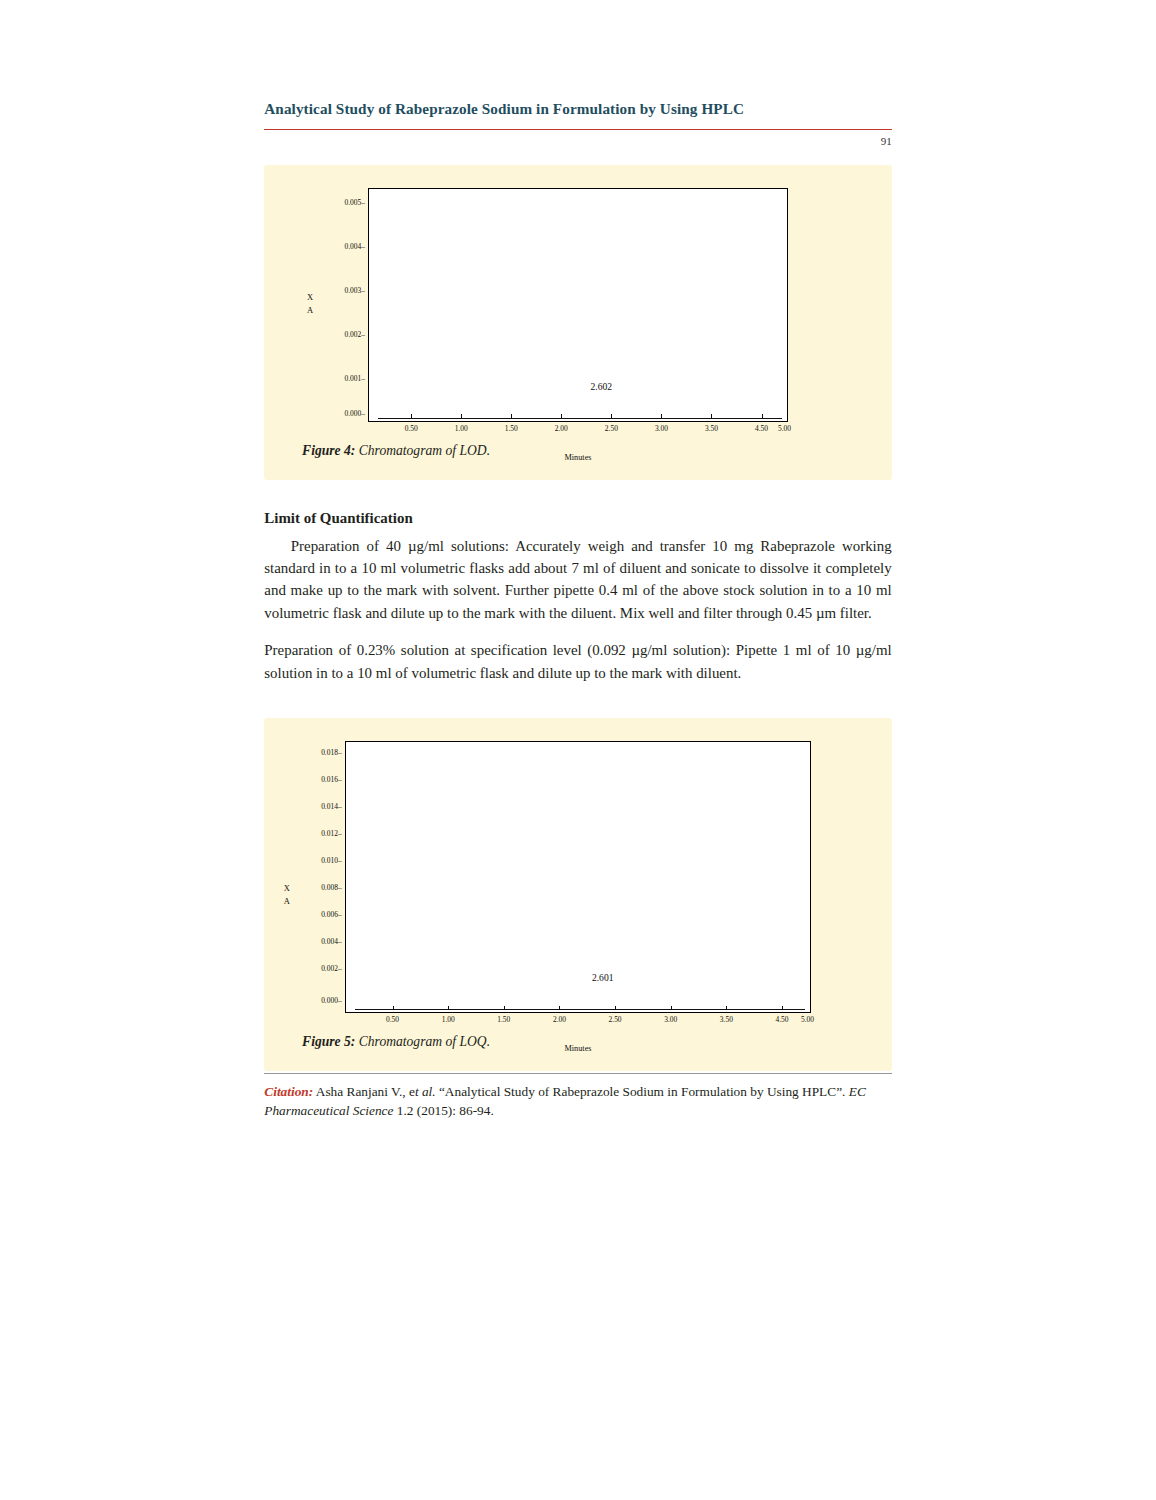Analytical Study of Rabeprazole Sodium in Formulation by Using HPLC
91
X
A
0.005– 0.004– 0.003– 0.002– 0.001– 0.000–
2.602
0.50 1.00 1.50 2.00 2.50 3.00 3.50 4.50 5.00
Minutes
Figure 4: Chromatogram of LOD.
Limit of Quantification
Preparation of 40 µg/ml solutions: Accurately weigh and transfer 10 mg Rabeprazole working standard in to a 10 ml volumetric flasks add about 7 ml of diluent and sonicate to dissolve it completely and make up to the mark with solvent. Further pipette 0.4 ml of the above stock solution in to a 10 ml volumetric flask and dilute up to the mark with the diluent. Mix well and filter through 0.45 µm filter.
Preparation of 0.23% solution at specification level (0.092 µg/ml solution): Pipette 1 ml of 10 µg/ml solution in to a 10 ml of volumetric flask and dilute up to the mark with diluent.
X
A
0.018– 0.016– 0.014– 0.012– 0.010– 0.008– 0.006– 0.004– 0.002– 0.000–
2.601
0.50 1.00 1.50 2.00 2.50 3.00 3.50 4.50 5.00
Minutes
Figure 5: Chromatogram of LOQ.
Citation: Asha Ranjani V., et al. “Analytical Study of Rabeprazole Sodium in Formulation by Using HPLC”. EC Pharmaceutical Science 1.2 (2015): 86-94.